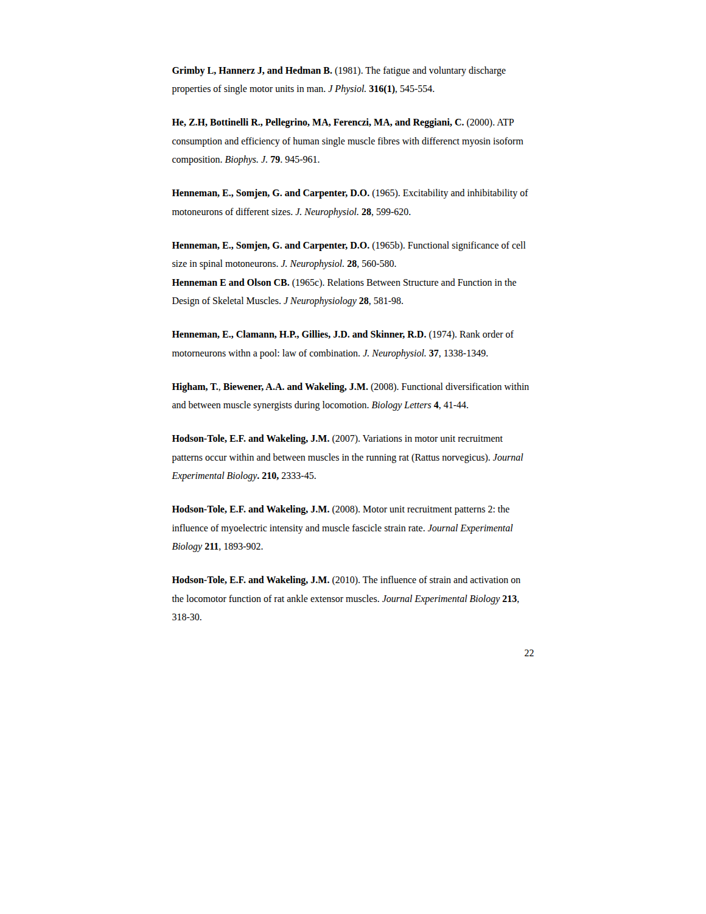Grimby L, Hannerz J, and Hedman B. (1981). The fatigue and voluntary discharge properties of single motor units in man. J Physiol. 316(1), 545-554.
He, Z.H, Bottinelli R., Pellegrino, MA, Ferenczi, MA, and Reggiani, C. (2000). ATP consumption and efficiency of human single muscle fibres with differenct myosin isoform composition. Biophys. J. 79. 945-961.
Henneman, E., Somjen, G. and Carpenter, D.O. (1965). Excitability and inhibitability of motoneurons of different sizes. J. Neurophysiol. 28, 599-620.
Henneman, E., Somjen, G. and Carpenter, D.O. (1965b). Functional significance of cell size in spinal motoneurons. J. Neurophysiol. 28, 560-580.
Henneman E and Olson CB. (1965c). Relations Between Structure and Function in the Design of Skeletal Muscles. J Neurophysiology 28, 581-98.
Henneman, E., Clamann, H.P., Gillies, J.D. and Skinner, R.D. (1974). Rank order of motorneurons withn a pool: law of combination. J. Neurophysiol. 37, 1338-1349.
Higham, T., Biewener, A.A. and Wakeling, J.M. (2008). Functional diversification within and between muscle synergists during locomotion. Biology Letters 4, 41-44.
Hodson-Tole, E.F. and Wakeling, J.M. (2007). Variations in motor unit recruitment patterns occur within and between muscles in the running rat (Rattus norvegicus). Journal Experimental Biology. 210, 2333-45.
Hodson-Tole, E.F. and Wakeling, J.M. (2008). Motor unit recruitment patterns 2: the influence of myoelectric intensity and muscle fascicle strain rate. Journal Experimental Biology 211, 1893-902.
Hodson-Tole, E.F. and Wakeling, J.M. (2010). The influence of strain and activation on the locomotor function of rat ankle extensor muscles. Journal Experimental Biology 213, 318-30.
22